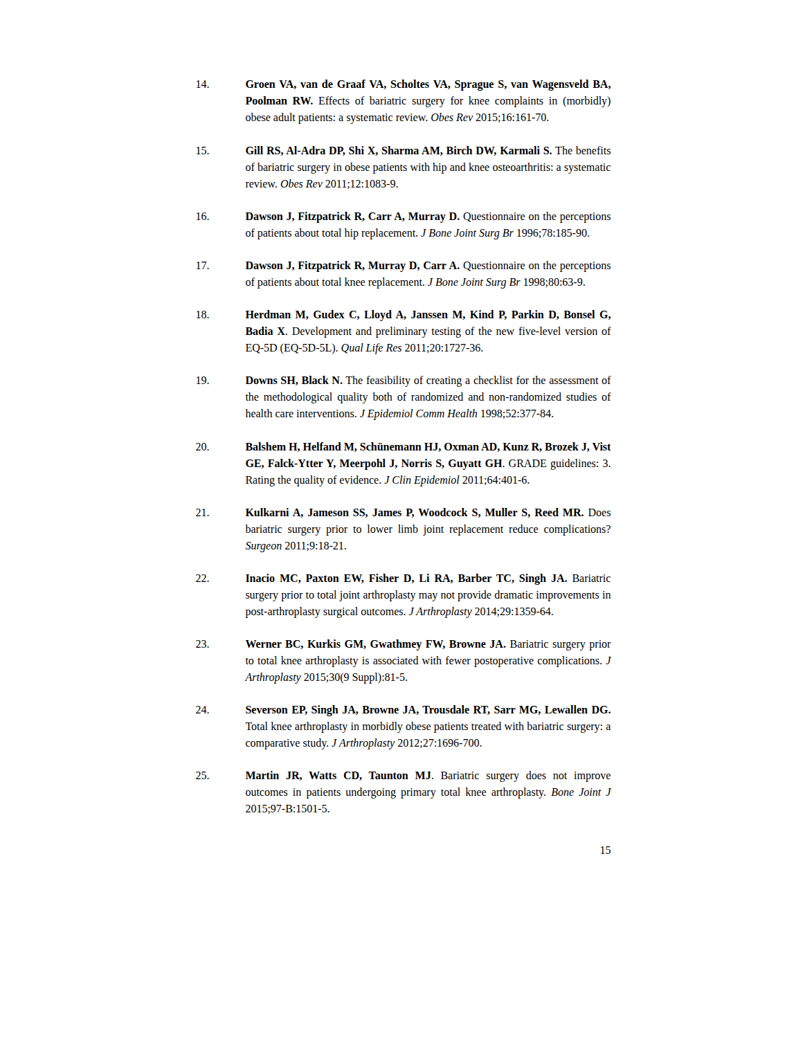Groen VA, van de Graaf VA, Scholtes VA, Sprague S, van Wagensveld BA, Poolman RW. Effects of bariatric surgery for knee complaints in (morbidly) obese adult patients: a systematic review. Obes Rev 2015;16:161-70.
Gill RS, Al-Adra DP, Shi X, Sharma AM, Birch DW, Karmali S. The benefits of bariatric surgery in obese patients with hip and knee osteoarthritis: a systematic review. Obes Rev 2011;12:1083-9.
Dawson J, Fitzpatrick R, Carr A, Murray D. Questionnaire on the perceptions of patients about total hip replacement. J Bone Joint Surg Br 1996;78:185-90.
Dawson J, Fitzpatrick R, Murray D, Carr A. Questionnaire on the perceptions of patients about total knee replacement. J Bone Joint Surg Br 1998;80:63-9.
Herdman M, Gudex C, Lloyd A, Janssen M, Kind P, Parkin D, Bonsel G, Badia X. Development and preliminary testing of the new five-level version of EQ-5D (EQ-5D-5L). Qual Life Res 2011;20:1727-36.
Downs SH, Black N. The feasibility of creating a checklist for the assessment of the methodological quality both of randomized and non-randomized studies of health care interventions. J Epidemiol Comm Health 1998;52:377-84.
Balshem H, Helfand M, Schünemann HJ, Oxman AD, Kunz R, Brozek J, Vist GE, Falck-Ytter Y, Meerpohl J, Norris S, Guyatt GH. GRADE guidelines: 3. Rating the quality of evidence. J Clin Epidemiol 2011;64:401-6.
Kulkarni A, Jameson SS, James P, Woodcock S, Muller S, Reed MR. Does bariatric surgery prior to lower limb joint replacement reduce complications? Surgeon 2011;9:18-21.
Inacio MC, Paxton EW, Fisher D, Li RA, Barber TC, Singh JA. Bariatric surgery prior to total joint arthroplasty may not provide dramatic improvements in post-arthroplasty surgical outcomes. J Arthroplasty 2014;29:1359-64.
Werner BC, Kurkis GM, Gwathmey FW, Browne JA. Bariatric surgery prior to total knee arthroplasty is associated with fewer postoperative complications. J Arthroplasty 2015;30(9 Suppl):81-5.
Severson EP, Singh JA, Browne JA, Trousdale RT, Sarr MG, Lewallen DG. Total knee arthroplasty in morbidly obese patients treated with bariatric surgery: a comparative study. J Arthroplasty 2012;27:1696-700.
Martin JR, Watts CD, Taunton MJ. Bariatric surgery does not improve outcomes in patients undergoing primary total knee arthroplasty. Bone Joint J 2015;97-B:1501-5.
15